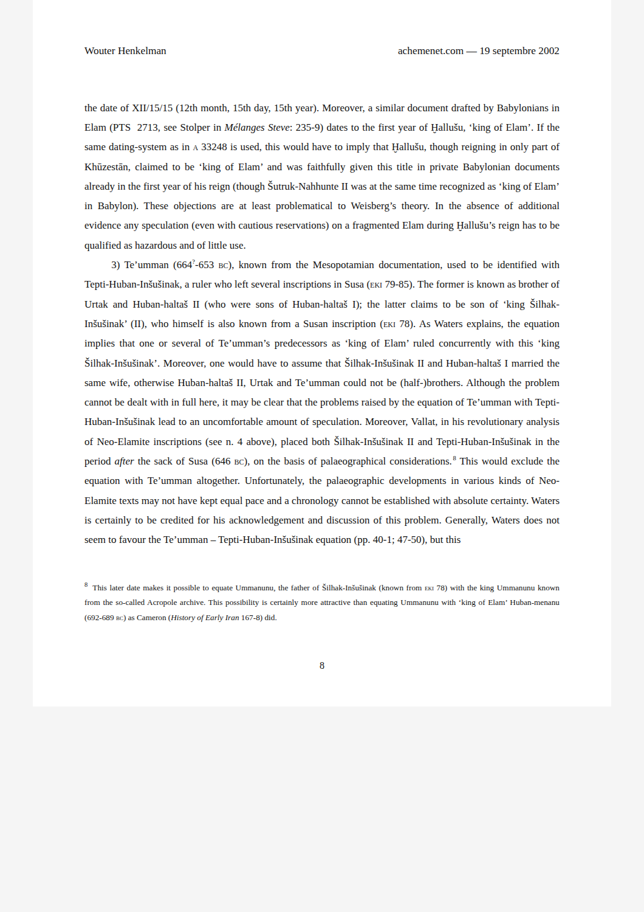Wouter Henkelman achemenet.com — 19 septembre 2002
the date of XII/15/15 (12th month, 15th day, 15th year). Moreover, a similar document drafted by Babylonians in Elam (PTS 2713, see Stolper in Mélanges Steve: 235-9) dates to the first year of Ḫallušu, ‘king of Elam’. If the same dating-system as in a 33248 is used, this would have to imply that Ḫallušu, though reigning in only part of Khūzestān, claimed to be ‘king of Elam’ and was faithfully given this title in private Babylonian documents already in the first year of his reign (though Šutruk-Nahhunte II was at the same time recognized as ‘king of Elam’ in Babylon). These objections are at least problematical to Weisberg’s theory. In the absence of additional evidence any speculation (even with cautious reservations) on a fragmented Elam during Ḫallušu’s reign has to be qualified as hazardous and of little use.
3) Te’umman (664?-653 bc), known from the Mesopotamian documentation, used to be identified with Tepti-Huban-Inšušinak, a ruler who left several inscriptions in Susa (eki 79-85). The former is known as brother of Urtak and Huban-haltaš II (who were sons of Huban-haltaš I); the latter claims to be son of ‘king Šilhak-Inšušinak’ (II), who himself is also known from a Susan inscription (eki 78). As Waters explains, the equation implies that one or several of Te’umman’s predecessors as ‘king of Elam’ ruled concurrently with this ‘king Šilhak-Inšušinak’. Moreover, one would have to assume that Šilhak-Inšušinak II and Huban-haltaš I married the same wife, otherwise Huban-haltaš II, Urtak and Te’umman could not be (half-)brothers. Although the problem cannot be dealt with in full here, it may be clear that the problems raised by the equation of Te’umman with Tepti-Huban-Inšušinak lead to an uncomfortable amount of speculation. Moreover, Vallat, in his revolutionary analysis of Neo-Elamite inscriptions (see n. 4 above), placed both Šilhak-Inšušinak II and Tepti-Huban-Inšušinak in the period after the sack of Susa (646 bc), on the basis of palaeographical considerations.8 This would exclude the equation with Te’umman altogether. Unfortunately, the palaeographic developments in various kinds of Neo-Elamite texts may not have kept equal pace and a chronology cannot be established with absolute certainty. Waters is certainly to be credited for his acknowledgement and discussion of this problem. Generally, Waters does not seem to favour the Te’umman – Tepti-Huban-Inšušinak equation (pp. 40-1; 47-50), but this
8 This later date makes it possible to equate Ummanunu, the father of Šilhak-Inšušinak (known from eki 78) with the king Ummanunu known from the so-called Acropole archive. This possibility is certainly more attractive than equating Ummanunu with ‘king of Elam’ Huban-menanu (692-689 bc) as Cameron (History of Early Iran 167-8) did.
8